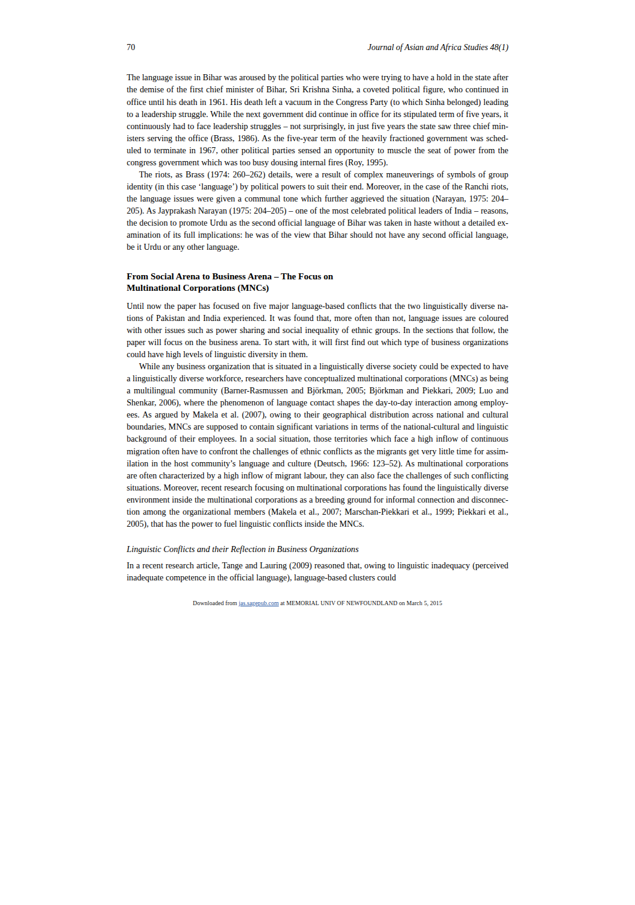70 Journal of Asian and Africa Studies 48(1)
The language issue in Bihar was aroused by the political parties who were trying to have a hold in the state after the demise of the first chief minister of Bihar, Sri Krishna Sinha, a coveted political figure, who continued in office until his death in 1961. His death left a vacuum in the Congress Party (to which Sinha belonged) leading to a leadership struggle. While the next government did continue in office for its stipulated term of five years, it continuously had to face leadership struggles – not surprisingly, in just five years the state saw three chief ministers serving the office (Brass, 1986). As the five-year term of the heavily fractioned government was scheduled to terminate in 1967, other political parties sensed an opportunity to muscle the seat of power from the congress government which was too busy dousing internal fires (Roy, 1995).
The riots, as Brass (1974: 260–262) details, were a result of complex maneuverings of symbols of group identity (in this case ‘language’) by political powers to suit their end. Moreover, in the case of the Ranchi riots, the language issues were given a communal tone which further aggrieved the situation (Narayan, 1975: 204–205). As Jayprakash Narayan (1975: 204–205) – one of the most celebrated political leaders of India – reasons, the decision to promote Urdu as the second official language of Bihar was taken in haste without a detailed examination of its full implications: he was of the view that Bihar should not have any second official language, be it Urdu or any other language.
From Social Arena to Business Arena – The Focus on
Multinational Corporations (MNCs)
Until now the paper has focused on five major language-based conflicts that the two linguistically diverse nations of Pakistan and India experienced. It was found that, more often than not, language issues are coloured with other issues such as power sharing and social inequality of ethnic groups. In the sections that follow, the paper will focus on the business arena. To start with, it will first find out which type of business organizations could have high levels of linguistic diversity in them.
While any business organization that is situated in a linguistically diverse society could be expected to have a linguistically diverse workforce, researchers have conceptualized multinational corporations (MNCs) as being a multilingual community (Barner-Rasmussen and Björkman, 2005; Björkman and Piekkari, 2009; Luo and Shenkar, 2006), where the phenomenon of language contact shapes the day-to-day interaction among employees. As argued by Makela et al. (2007), owing to their geographical distribution across national and cultural boundaries, MNCs are supposed to contain significant variations in terms of the national-cultural and linguistic background of their employees. In a social situation, those territories which face a high inflow of continuous migration often have to confront the challenges of ethnic conflicts as the migrants get very little time for assimilation in the host community’s language and culture (Deutsch, 1966: 123–52). As multinational corporations are often characterized by a high inflow of migrant labour, they can also face the challenges of such conflicting situations. Moreover, recent research focusing on multinational corporations has found the linguistically diverse environment inside the multinational corporations as a breeding ground for informal connection and disconnection among the organizational members (Makela et al., 2007; Marschan-Piekkari et al., 1999; Piekkari et al., 2005), that has the power to fuel linguistic conflicts inside the MNCs.
Linguistic Conflicts and their Reflection in Business Organizations
In a recent research article, Tange and Lauring (2009) reasoned that, owing to linguistic inadequacy (perceived inadequate competence in the official language), language-based clusters could
Downloaded from jas.sagepub.com at MEMORIAL UNIV OF NEWFOUNDLAND on March 5, 2015